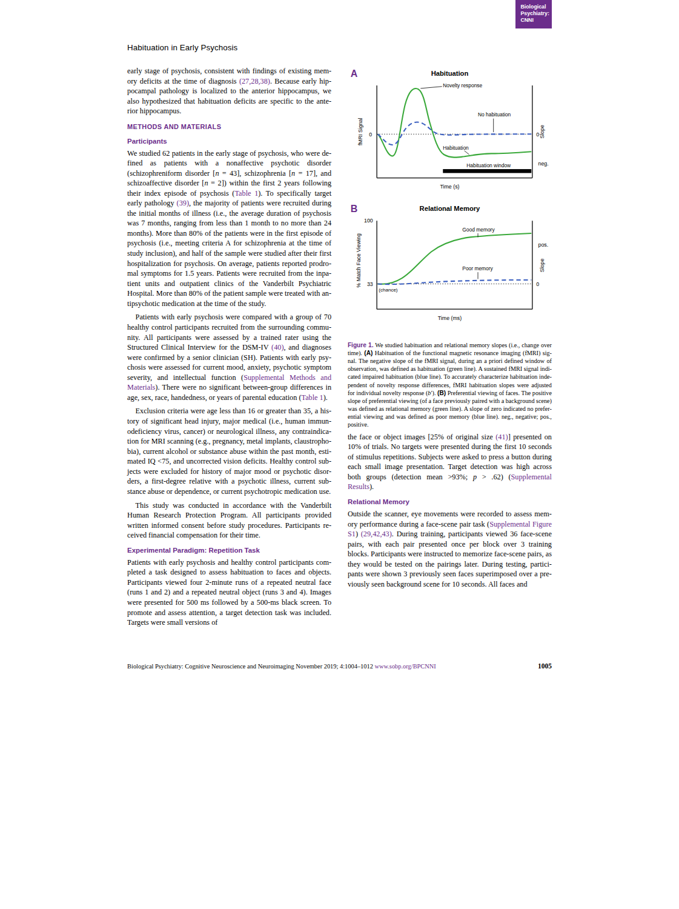Biological
Psychiatry:
CNNI
Habituation in Early Psychosis
early stage of psychosis, consistent with findings of existing memory deficits at the time of diagnosis (27,28,38). Because early hippocampal pathology is localized to the anterior hippocampus, we also hypothesized that habituation deficits are specific to the anterior hippocampus.
Methods and Materials
Participants
We studied 62 patients in the early stage of psychosis, who were defined as patients with a nonaffective psychotic disorder (schizophreniform disorder [n = 43], schizophrenia [n = 17], and schizoaffective disorder [n = 2]) within the first 2 years following their index episode of psychosis (Table 1). To specifically target early pathology (39), the majority of patients were recruited during the initial months of illness (i.e., the average duration of psychosis was 7 months, ranging from less than 1 month to no more than 24 months). More than 80% of the patients were in the first episode of psychosis (i.e., meeting criteria A for schizophrenia at the time of study inclusion), and half of the sample were studied after their first hospitalization for psychosis. On average, patients reported prodromal symptoms for 1.5 years. Patients were recruited from the inpatient units and outpatient clinics of the Vanderbilt Psychiatric Hospital. More than 80% of the patient sample were treated with antipsychotic medication at the time of the study.
Patients with early psychosis were compared with a group of 70 healthy control participants recruited from the surrounding community. All participants were assessed by a trained rater using the Structured Clinical Interview for the DSM-IV (40), and diagnoses were confirmed by a senior clinician (SH). Patients with early psychosis were assessed for current mood, anxiety, psychotic symptom severity, and intellectual function (Supplemental Methods and Materials). There were no significant between-group differences in age, sex, race, handedness, or years of parental education (Table 1).
Exclusion criteria were age less than 16 or greater than 35, a history of significant head injury, major medical (i.e., human immunodeficiency virus, cancer) or neurological illness, any contraindication for MRI scanning (e.g., pregnancy, metal implants, claustrophobia), current alcohol or substance abuse within the past month, estimated IQ <75, and uncorrected vision deficits. Healthy control subjects were excluded for history of major mood or psychotic disorders, a first-degree relative with a psychotic illness, current substance abuse or dependence, or current psychotropic medication use.
This study was conducted in accordance with the Vanderbilt Human Research Protection Program. All participants provided written informed consent before study procedures. Participants received financial compensation for their time.
Experimental Paradigm: Repetition Task
Patients with early psychosis and healthy control participants completed a task designed to assess habituation to faces and objects. Participants viewed four 2-minute runs of a repeated neutral face (runs 1 and 2) and a repeated neutral object (runs 3 and 4). Images were presented for 500 ms followed by a 500-ms black screen. To promote and assess attention, a target detection task was included. Targets were small versions of
A Habituation 0 0 fMRI Signal Slope neg. Time (s) Novelty response No habituation Habituation Habituation window B Relational Memory 100 33 0 pos. (chance) % Match Face Viewing Slope Time (ms) Good memory Poor memory
Figure 1. We studied habituation and relational memory slopes (i.e., change over time). (A) Habituation of the functional magnetic resonance imaging (fMRI) signal. The negative slope of the fMRI signal, during an a priori defined window of observation, was defined as habituation (green line). A sustained fMRI signal indicated impaired habituation (blue line). To accurately characterize habituation independent of novelty response differences, fMRI habituation slopes were adjusted for individual novelty response (b′). (B) Preferential viewing of faces. The positive slope of preferential viewing (of a face previously paired with a background scene) was defined as relational memory (green line). A slope of zero indicated no preferential viewing and was defined as poor memory (blue line). neg., negative; pos., positive.
the face or object images [25% of original size (41)] presented on 10% of trials. No targets were presented during the first 10 seconds of stimulus repetitions. Subjects were asked to press a button during each small image presentation. Target detection was high across both groups (detection mean >93%; p > .62) (Supplemental Results).
Relational Memory
Outside the scanner, eye movements were recorded to assess memory performance during a face-scene pair task (Supplemental Figure S1) (29,42,43). During training, participants viewed 36 face-scene pairs, with each pair presented once per block over 3 training blocks. Participants were instructed to memorize face-scene pairs, as they would be tested on the pairings later. During testing, participants were shown 3 previously seen faces superimposed over a previously seen background scene for 10 seconds. All faces and
Biological Psychiatry: Cognitive Neuroscience and Neuroimaging November 2019; 4:1004–1012 www.sobp.org/BPCNNI
1005